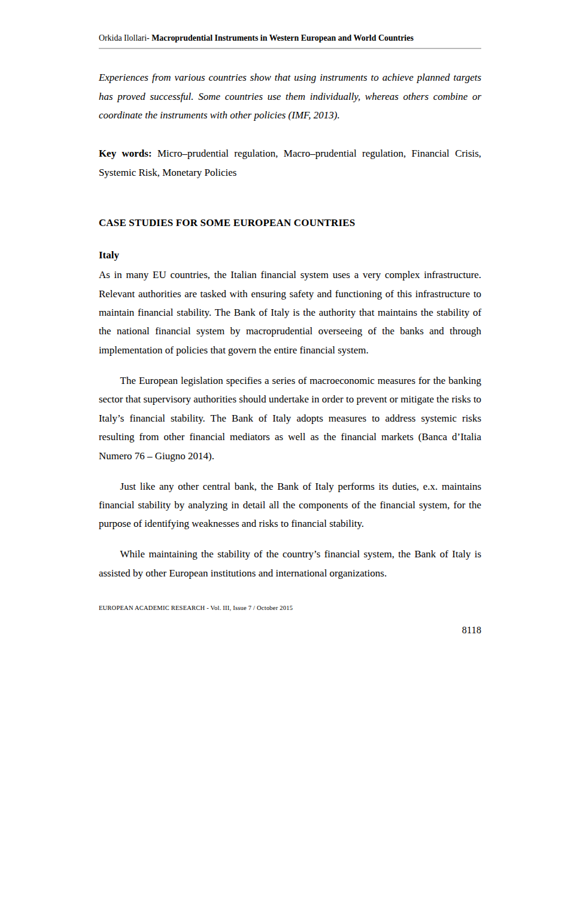Orkida Ilollari- Macroprudential Instruments in Western European and World Countries
Experiences from various countries show that using instruments to achieve planned targets has proved successful. Some countries use them individually, whereas others combine or coordinate the instruments with other policies (IMF, 2013).
Key words: Micro–prudential regulation, Macro–prudential regulation, Financial Crisis, Systemic Risk, Monetary Policies
Case studies for some European countries
Italy
As in many EU countries, the Italian financial system uses a very complex infrastructure. Relevant authorities are tasked with ensuring safety and functioning of this infrastructure to maintain financial stability. The Bank of Italy is the authority that maintains the stability of the national financial system by macroprudential overseeing of the banks and through implementation of policies that govern the entire financial system.
The European legislation specifies a series of macroeconomic measures for the banking sector that supervisory authorities should undertake in order to prevent or mitigate the risks to Italy’s financial stability. The Bank of Italy adopts measures to address systemic risks resulting from other financial mediators as well as the financial markets (Banca d’Italia Numero 76 – Giugno 2014).
Just like any other central bank, the Bank of Italy performs its duties, e.x. maintains financial stability by analyzing in detail all the components of the financial system, for the purpose of identifying weaknesses and risks to financial stability.
While maintaining the stability of the country’s financial system, the Bank of Italy is assisted by other European institutions and international organizations.
EUROPEAN ACADEMIC RESEARCH - Vol. III, Issue 7 / October 2015
8118